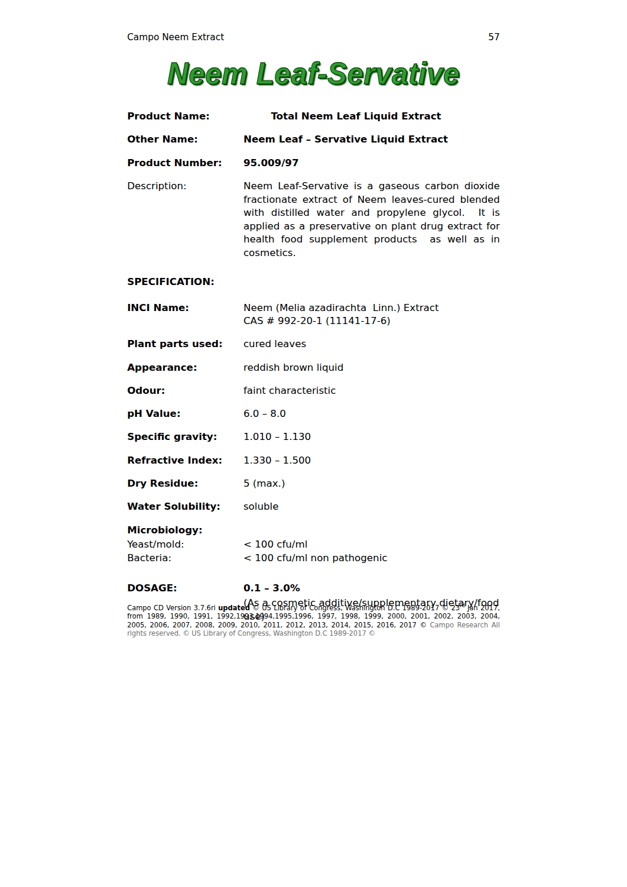Campo Neem Extract
57
Neem Leaf-Servative
Product Name:
Total Neem Leaf Liquid Extract
Other Name:
Neem Leaf – Servative Liquid Extract
Product Number:
95.009/97
Description:
Neem Leaf-Servative is a gaseous carbon dioxide fractionate extract of Neem leaves-cured blended with distilled water and propylene glycol. It is applied as a preservative on plant drug extract for health food supplement products as well as in cosmetics.
SPECIFICATION:
INCI Name:
Neem (Melia azadirachta Linn.) Extract
CAS # 992-20-1 (11141-17-6)
Plant parts used:
cured leaves
Appearance:
reddish brown liquid
Odour:
faint characteristic
pH Value:
6.0 – 8.0
Specific gravity:
1.010 – 1.130
Refractive Index:
1.330 – 1.500
Dry Residue:
5 (max.)
Water Solubility:
soluble
Microbiology:
Yeast/mold:
< 100 cfu/ml
Bacteria:
< 100 cfu/ml non pathogenic
DOSAGE:
0.1 – 3.0%
(As a cosmetic additive/supplementary dietary/food use)
Campo CD Version 3.7.6ri updated © US Library of Congress, Washington D.C 1989-2017 © 23rd Jan 2017, from 1989, 1990, 1991, 1992,1993,1994,1995,1996, 1997, 1998, 1999, 2000, 2001, 2002, 2003, 2004, 2005, 2006, 2007, 2008, 2009, 2010, 2011, 2012, 2013, 2014, 2015, 2016, 2017 © Campo Research All rights reserved. © US Library of Congress, Washington D.C 1989-2017 ©